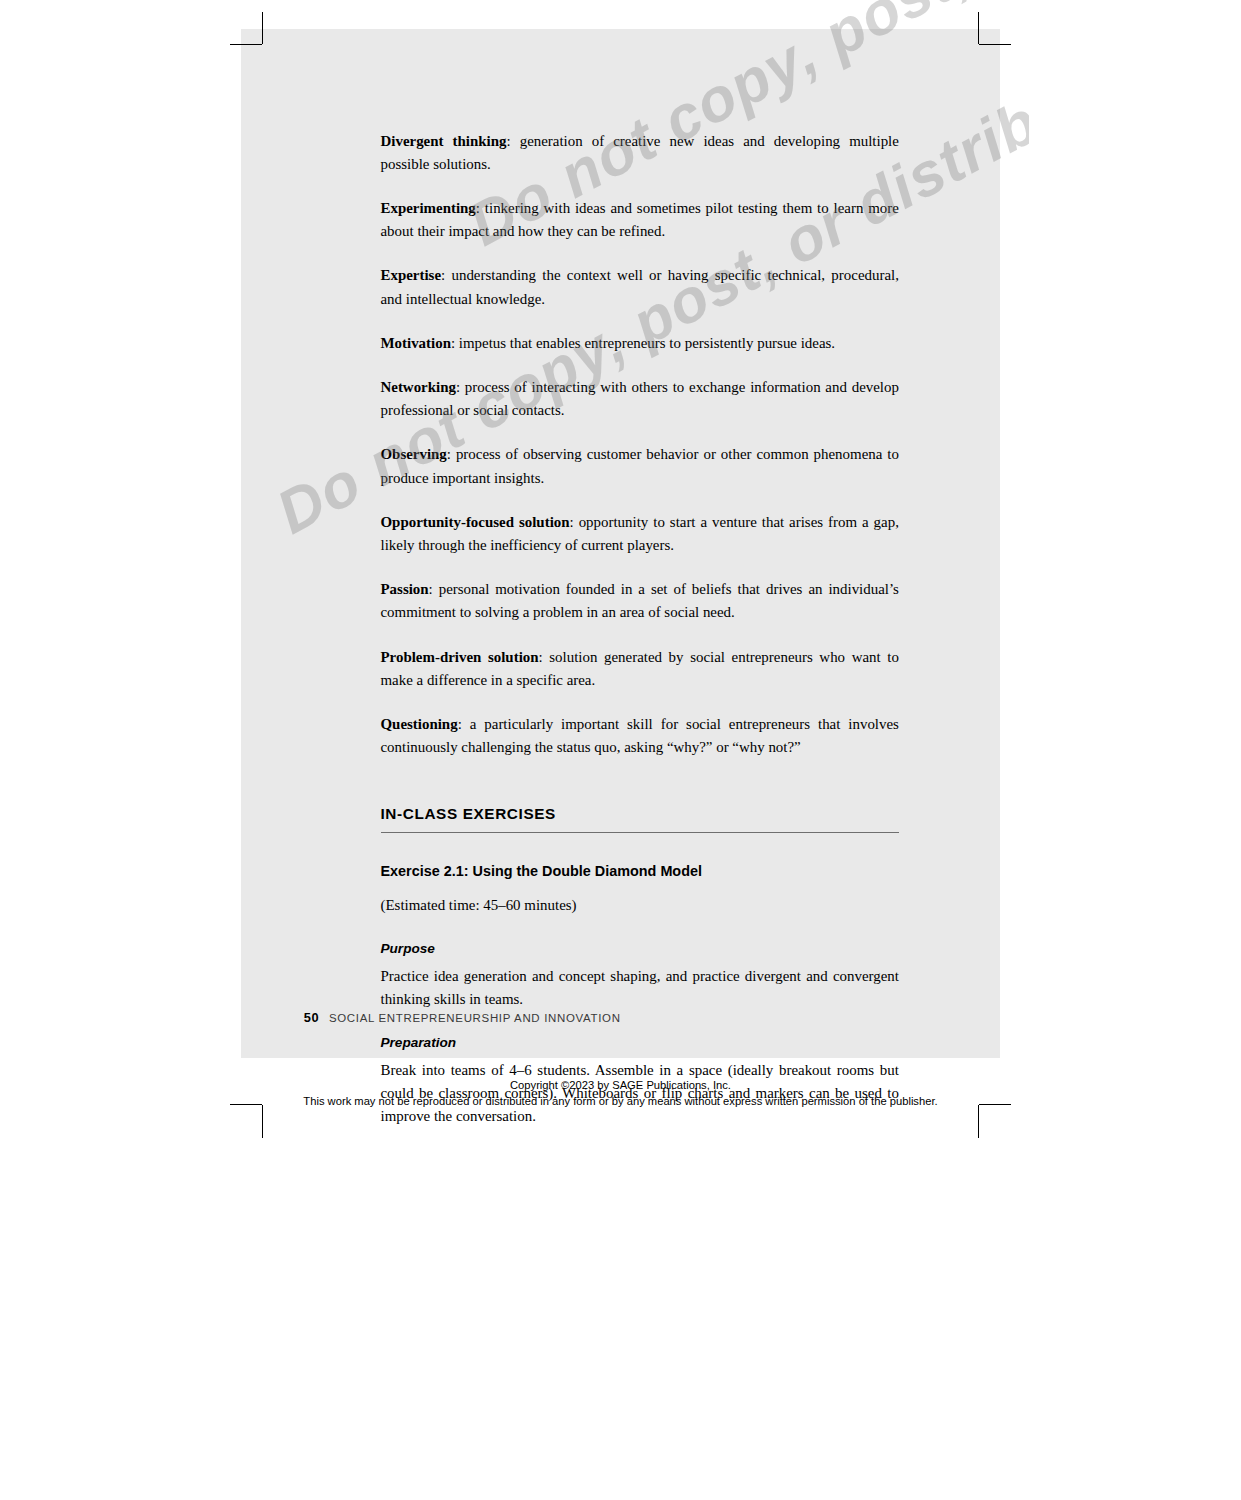Divergent thinking: generation of creative new ideas and developing multiple possible solutions.
Experimenting: tinkering with ideas and sometimes pilot testing them to learn more about their impact and how they can be refined.
Expertise: understanding the context well or having specific technical, procedural, and intellectual knowledge.
Motivation: impetus that enables entrepreneurs to persistently pursue ideas.
Networking: process of interacting with others to exchange information and develop professional or social contacts.
Observing: process of observing customer behavior or other common phenomena to produce important insights.
Opportunity-focused solution: opportunity to start a venture that arises from a gap, likely through the inefficiency of current players.
Passion: personal motivation founded in a set of beliefs that drives an individual’s commitment to solving a problem in an area of social need.
Problem-driven solution: solution generated by social entrepreneurs who want to make a difference in a specific area.
Questioning: a particularly important skill for social entrepreneurs that involves continuously challenging the status quo, asking “why?” or “why not?”
IN-CLASS EXERCISES
Exercise 2.1: Using the Double Diamond Model
(Estimated time: 45–60 minutes)
Purpose
Practice idea generation and concept shaping, and practice divergent and convergent thinking skills in teams.
Preparation
Break into teams of 4–6 students. Assemble in a space (ideally breakout rooms but could be classroom corners). Whiteboards or flip charts and markers can be used to improve the conversation.
Do not copy, post, or distribute
Do not copy, post, or distribute
50 SOCIAL ENTREPRENEURSHIP AND INNOVATION
Copyright ©2023 by SAGE Publications, Inc.
This work may not be reproduced or distributed in any form or by any means without express written permission of the publisher.